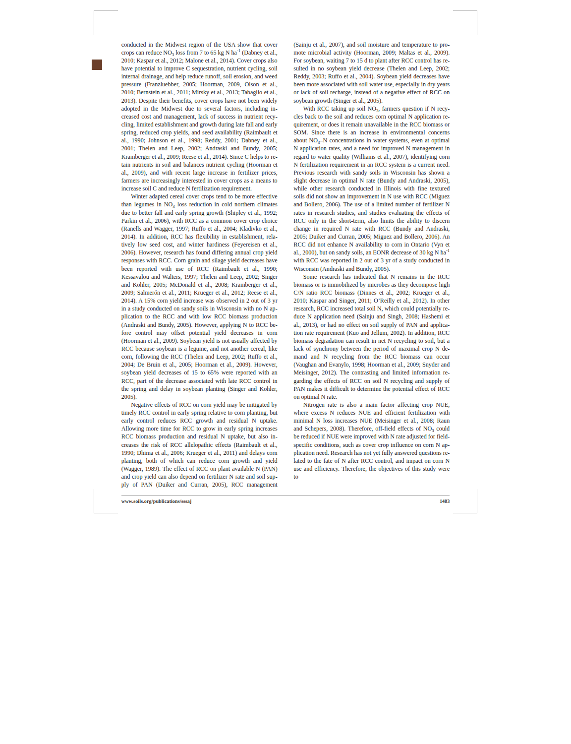conducted in the Midwest region of the USA show that cover crops can reduce NO3 loss from 7 to 65 kg N ha-1 (Dabney et al., 2010; Kaspar et al., 2012; Malone et al., 2014). Cover crops also have potential to improve C sequestration, nutrient cycling, soil internal drainage, and help reduce runoff, soil erosion, and weed pressure (Franzluebber, 2005; Hoorman, 2009, Olson et al., 2010; Bernstein et al., 2011; Mirsky et al., 2013; Tabaglio et al., 2013). Despite their benefits, cover crops have not been widely adopted in the Midwest due to several factors, including increased cost and management, lack of success in nutrient recycling, limited establishment and growth during late fall and early spring, reduced crop yields, and seed availability (Raimbault et al., 1990; Johnson et al., 1998; Reddy, 2001; Dabney et al., 2001; Thelen and Leep, 2002; Andraski and Bundy, 2005; Kramberger et al., 2009; Reese et al., 2014). Since C helps to retain nutrients in soil and balances nutrient cycling (Hoorman et al., 2009), and with recent large increase in fertilizer prices, farmers are increasingly interested in cover crops as a means to increase soil C and reduce N fertilization requirement.
Winter adapted cereal cover crops tend to be more effective than legumes in NO3 loss reduction in cold northern climates due to better fall and early spring growth (Shipley et al., 1992; Parkin et al., 2006), with RCC as a common cover crop choice (Ranells and Wagger, 1997; Ruffo et al., 2004; Kladivko et al., 2014). In addition, RCC has flexibility in establishment, relatively low seed cost, and winter hardiness (Feyereisen et al., 2006). However, research has found differing annual crop yield responses with RCC. Corn grain and silage yield decreases have been reported with use of RCC (Raimbault et al., 1990; Kessavalou and Walters, 1997; Thelen and Leep, 2002; Singer and Kohler, 2005; McDonald et al., 2008; Kramberger et al., 2009; Salmerón et al., 2011; Krueger et al., 2012; Reese et al., 2014). A 15% corn yield increase was observed in 2 out of 3 yr in a study conducted on sandy soils in Wisconsin with no N application to the RCC and with low RCC biomass production (Andraski and Bundy, 2005). However, applying N to RCC before control may offset potential yield decreases in corn (Hoorman et al., 2009). Soybean yield is not usually affected by RCC because soybean is a legume, and not another cereal, like corn, following the RCC (Thelen and Leep, 2002; Ruffo et al., 2004; De Bruin et al., 2005; Hoorman et al., 2009). However, soybean yield decreases of 15 to 65% were reported with an RCC, part of the decrease associated with late RCC control in the spring and delay in soybean planting (Singer and Kohler, 2005).
Negative effects of RCC on corn yield may be mitigated by timely RCC control in early spring relative to corn planting, but early control reduces RCC growth and residual N uptake. Allowing more time for RCC to grow in early spring increases RCC biomass production and residual N uptake, but also increases the risk of RCC allelopathic effects (Raimbault et al., 1990; Dhima et al., 2006; Krueger et al., 2011) and delays corn planting, both of which can reduce corn growth and yield (Wagger, 1989). The effect of RCC on plant available N (PAN) and crop yield can also depend on fertilizer N rate and soil supply of PAN (Duiker and Curran, 2005), RCC management (Sainju et al., 2007), and soil moisture and temperature to promote microbial activity (Hoorman, 2009; Maltas et al., 2009). For soybean, waiting 7 to 15 d to plant after RCC control has resulted in no soybean yield decrease (Thelen and Leep, 2002; Reddy, 2003; Ruffo et al., 2004). Soybean yield decreases have been more associated with soil water use, especially in dry years or lack of soil recharge, instead of a negative effect of RCC on soybean growth (Singer et al., 2005).
With RCC taking up soil NO3, farmers question if N recycles back to the soil and reduces corn optimal N application requirement, or does it remain unavailable in the RCC biomass or SOM. Since there is an increase in environmental concerns about NO3–N concentrations in water systems, even at optimal N application rates, and a need for improved N management in regard to water quality (Williams et al., 2007), identifying corn N fertilization requirement in an RCC system is a current need. Previous research with sandy soils in Wisconsin has shown a slight decrease in optimal N rate (Bundy and Andraski, 2005), while other research conducted in Illinois with fine textured soils did not show an improvement in N use with RCC (Miguez and Bollero, 2006). The use of a limited number of fertilizer N rates in research studies, and studies evaluating the effects of RCC only in the short-term, also limits the ability to discern change in required N rate with RCC (Bundy and Andraski, 2005; Duiker and Curran, 2005; Miguez and Bollero, 2006). An RCC did not enhance N availability to corn in Ontario (Vyn et al., 2000), but on sandy soils, an EONR decrease of 30 kg N ha-1 with RCC was reported in 2 out of 3 yr of a study conducted in Wisconsin (Andraski and Bundy, 2005).
Some research has indicated that N remains in the RCC biomass or is immobilized by microbes as they decompose high C/N ratio RCC biomass (Dinnes et al., 2002; Krueger et al., 2010; Kaspar and Singer, 2011; O’Reilly et al., 2012). In other research, RCC increased total soil N, which could potentially reduce N application need (Sainju and Singh, 2008; Hashemi et al., 2013), or had no effect on soil supply of PAN and application rate requirement (Kuo and Jellum, 2002). In addition, RCC biomass degradation can result in net N recycling to soil, but a lack of synchrony between the period of maximal crop N demand and N recycling from the RCC biomass can occur (Vaughan and Evanylo, 1998; Hoorman et al., 2009; Snyder and Meisinger, 2012). The contrasting and limited information regarding the effects of RCC on soil N recycling and supply of PAN makes it difficult to determine the potential effect of RCC on optimal N rate.
Nitrogen rate is also a main factor affecting crop NUE, where excess N reduces NUE and efficient fertilization with minimal N loss increases NUE (Meisinger et al., 2008; Raun and Schepers, 2008). Therefore, off-field effects of NO3 could be reduced if NUE were improved with N rate adjusted for field-specific conditions, such as cover crop influence on corn N application need. Research has not yet fully answered questions related to the fate of N after RCC control, and impact on corn N use and efficiency. Therefore, the objectives of this study were to
www.soils.org/publications/sssaj 1483